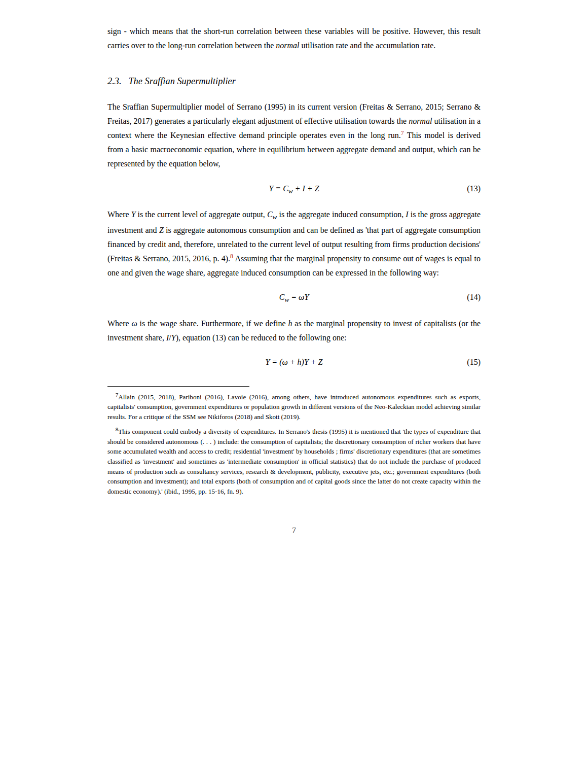sign - which means that the short-run correlation between these variables will be positive. However, this result carries over to the long-run correlation between the normal utilisation rate and the accumulation rate.
2.3. The Sraffian Supermultiplier
The Sraffian Supermultiplier model of Serrano (1995) in its current version (Freitas & Serrano, 2015; Serrano & Freitas, 2017) generates a particularly elegant adjustment of effective utilisation towards the normal utilisation in a context where the Keynesian effective demand principle operates even in the long run.7 This model is derived from a basic macroeconomic equation, where in equilibrium between aggregate demand and output, which can be represented by the equation below,
Y = Cw + I + Z (13)
Where Y is the current level of aggregate output, Cw is the aggregate induced consumption, I is the gross aggregate investment and Z is aggregate autonomous consumption and can be defined as 'that part of aggregate consumption financed by credit and, therefore, unrelated to the current level of output resulting from firms production decisions' (Freitas & Serrano, 2015, 2016, p. 4).8 Assuming that the marginal propensity to consume out of wages is equal to one and given the wage share, aggregate induced consumption can be expressed in the following way:
Cw = ωY (14)
Where ω is the wage share. Furthermore, if we define h as the marginal propensity to invest of capitalists (or the investment share, I/Y), equation (13) can be reduced to the following one:
Y = (ω + h)Y + Z (15)
7Allain (2015, 2018), Pariboni (2016), Lavoie (2016), among others, have introduced autonomous expenditures such as exports, capitalists' consumption, government expenditures or population growth in different versions of the Neo-Kaleckian model achieving similar results. For a critique of the SSM see Nikiforos (2018) and Skott (2019).
8This component could embody a diversity of expenditures. In Serrano's thesis (1995) it is mentioned that 'the types of expenditure that should be considered autonomous (. . . ) include: the consumption of capitalists; the discretionary consumption of richer workers that have some accumulated wealth and access to credit; residential 'investment' by households ; firms' discretionary expenditures (that are sometimes classified as 'investment' and sometimes as 'intermediate consumption' in official statistics) that do not include the purchase of produced means of production such as consultancy services, research & development, publicity, executive jets, etc.; government expenditures (both consumption and investment); and total exports (both of consumption and of capital goods since the latter do not create capacity within the domestic economy).' (ibid., 1995, pp. 15-16, fn. 9).
7